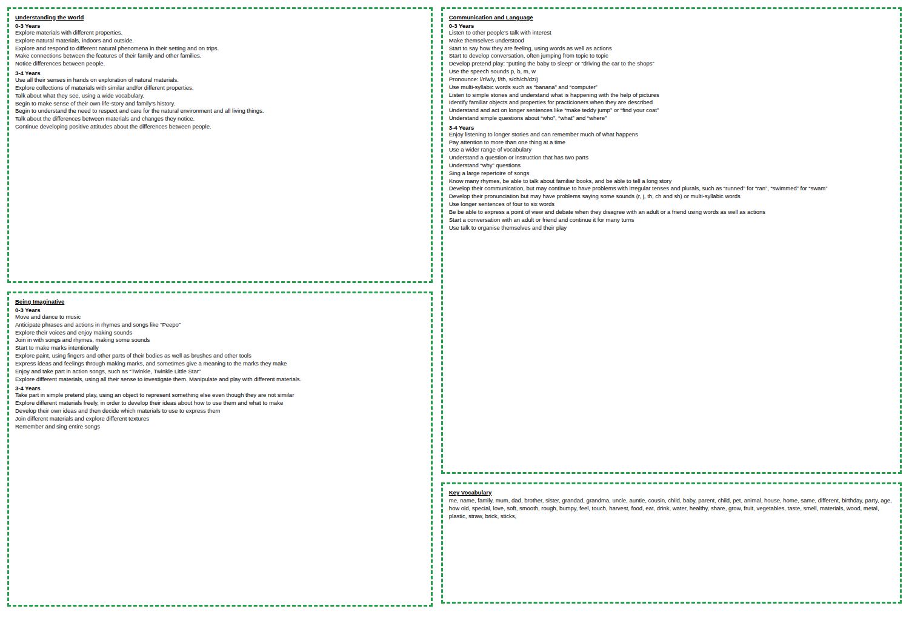Understanding the World
0-3 Years
Explore materials with different properties.
Explore natural materials, indoors and outside.
Explore and respond to different natural phenomena in their setting and on trips.
Make connections between the features of their family and other families.
Notice differences between people.
3-4 Years
Use all their senses in hands on exploration of natural materials.
Explore collections of materials with similar and/or different properties.
Talk about what they see, using a wide vocabulary.
Begin to make sense of their own life-story and family’s history.
Begin to understand the need to respect and care for the natural environment and all living things.
Talk about the differences between materials and changes they notice.
Continue developing positive attitudes about the differences between people.
Being Imaginative
0-3 Years
Move and dance to music
Anticipate phrases and actions in rhymes and songs like “Peepo”
Explore their voices and enjoy making sounds
Join in with songs and rhymes, making some sounds
Start to make marks intentionally
Explore paint, using fingers and other parts of their bodies as well as brushes and other tools
Express ideas and feelings through making marks, and sometimes give a meaning to the marks they make
Enjoy and take part in action songs, such as “Twinkle, Twinkle Little Star”
Explore different materials, using all their sense to investigate them. Manipulate and play with different materials.
3-4 Years
Take part in simple pretend play, using an object to represent something else even though they are not similar
Explore different materials freely, in order to develop their ideas about how to use them and what to make
Develop their own ideas and then decide which materials to use to express them
Join different materials and explore different textures
Remember and sing entire songs
Communication and Language
0-3 Years
Listen to other people’s talk with interest
Make themselves understood
Start to say how they are feeling, using words as well as actions
Start to develop conversation, often jumping from topic to topic
Develop pretend play: “putting the baby to sleep” or “driving the car to the shops”
Use the speech sounds p, b, m, w
Pronounce: l/r/w/y, f/th, s/ch/ch/dz/j
Use multi-syllabic words such as “banana” and “computer”
Listen to simple stories and understand what is happening with the help of pictures
Identify familiar objects and properties for practicioners when they are described
Understand and act on longer sentences like “make teddy jump” or “find your coat”
Understand simple questions about “who”, “what” and “where”
3-4 Years
Enjoy listening to longer stories and can remember much of what happens
Pay attention to more than one thing at a time
Use a wider range of vocabulary
Understand a question or instruction that has two parts
Understand “why” questions
Sing a large repertoire of songs
Know many rhymes, be able to talk about familiar books, and be able to tell a long story
Develop their communication, but may continue to have problems with irregular tenses and plurals, such as “runned” for “ran”, “swimmed” for “swam”
Develop their pronunciation but may have problems saying some sounds (r, j, th, ch and sh) or multi-syllabic words
Use longer sentences of four to six words
Be be able to express a point of view and debate when they disagree with an adult or a friend using words as well as actions
Start a conversation with an adult or friend and continue it for many turns
Use talk to organise themselves and their play
Key Vocabulary
me, name, family, mum, dad, brother, sister, grandad, grandma, uncle, auntie, cousin, child, baby, parent, child, pet, animal, house, home, same, different, birthday, party, age, how old, special, love, soft, smooth, rough, bumpy, feel, touch, harvest, food, eat, drink, water, healthy, share, grow, fruit, vegetables, taste, smell, materials, wood, metal, plastic, straw, brick, sticks,